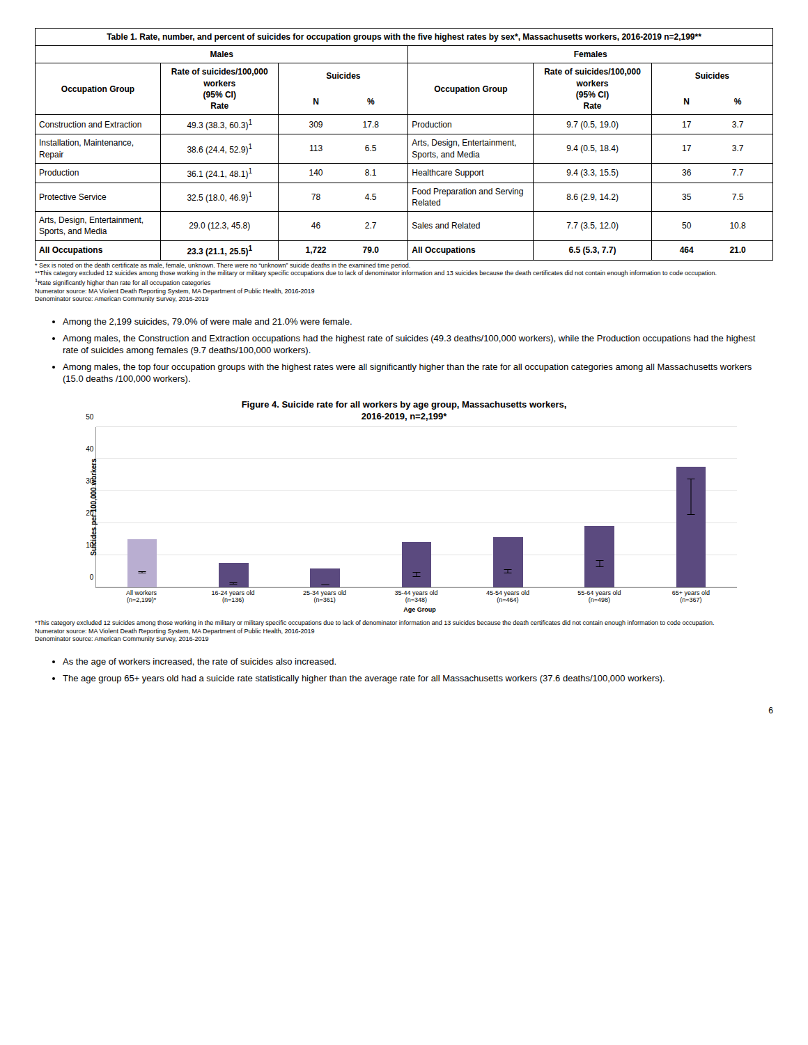| Table 1. Rate, number, and percent of suicides for occupation groups with the five highest rates by sex*, Massachusetts workers, 2016-2019 n=2,199** |
| Males | Females |
| Occupation Group | Rate of suicides/100,000 workers (95% CI) Rate | Suicides | Occupation Group | Rate of suicides/100,000 workers (95% CI) Rate | Suicides |
| N % | N % |
| Construction and Extraction | 49.3 (38.3, 60.3) 1 | 309 17.8 | Production | 9.7 (0.5, 19.0) | 17 3.7 |
| Installation, Maintenance, Repair | 38.6 (24.4, 52.9) 1 | 113 6.5 | Arts, Design, Entertainment, Sports, and Media | 9.4 (0.5, 18.4) | 17 3.7 |
| Production | 36.1 (24.1, 48.1) 1 | 140 8.1 | Healthcare Support | 9.4 (3.3, 15.5) | 36 7.7 |
| Protective Service | 32.5 (18.0, 46.9) 1 | 78 4.5 | Food Preparation and Serving Related | 8.6 (2.9, 14.2) | 35 7.5 |
| Arts, Design, Entertainment, Sports, and Media | 29.0 (12.3, 45.8) | 46 2.7 | Sales and Related | 7.7 (3.5, 12.0) | 50 10.8 |
| All Occupations | 23.3 (21.1, 25.5) 1 | 1,722 79.0 | All Occupations | 6.5 (5.3, 7.7) | 464 21.0 |
* Sex is noted on the death certificate as male, female, unknown. There were no “unknown” suicide deaths in the examined time period.
**This category excluded 12 suicides among those working in the military or military specific occupations due to lack of denominator information and 13 suicides because the death certificates did not contain enough information to code occupation.
1Rate significantly higher than rate for all occupation categories
Numerator source: MA Violent Death Reporting System, MA Department of Public Health, 2016-2019
Denominator source: American Community Survey, 2016-2019
Among the 2,199 suicides, 79.0% of were male and 21.0% were female.
Among males, the Construction and Extraction occupations had the highest rate of suicides (49.3 deaths/100,000 workers), while the Production occupations had the highest rate of suicides among females (9.7 deaths/100,000 workers).
Among males, the top four occupation groups with the highest rates were all significantly higher than the rate for all occupation categories among all Massachusetts workers (15.0 deaths /100,000 workers).
Figure 4. Suicide rate for all workers by age group, Massachusetts workers,
2016-2019, n=2,199*
Suicides per 100,000 workers
0 10 20 30 40 50
All workers
(n=2,199)*
16-24 years old
(n=136)
25-34 years old
(n=361)
35-44 years old
(n=348)
45-54 years old
(n=464)
55-64 years old
(n=498)
65+ years old
(n=367)
Age Group
*This category excluded 12 suicides among those working in the military or military specific occupations due to lack of denominator information and 13 suicides because the death certificates did not contain enough information to code occupation.
Numerator source: MA Violent Death Reporting System, MA Department of Public Health, 2016-2019
Denominator source: American Community Survey, 2016-2019
As the age of workers increased, the rate of suicides also increased.
The age group 65+ years old had a suicide rate statistically higher than the average rate for all Massachusetts workers (37.6 deaths/100,000 workers).
6